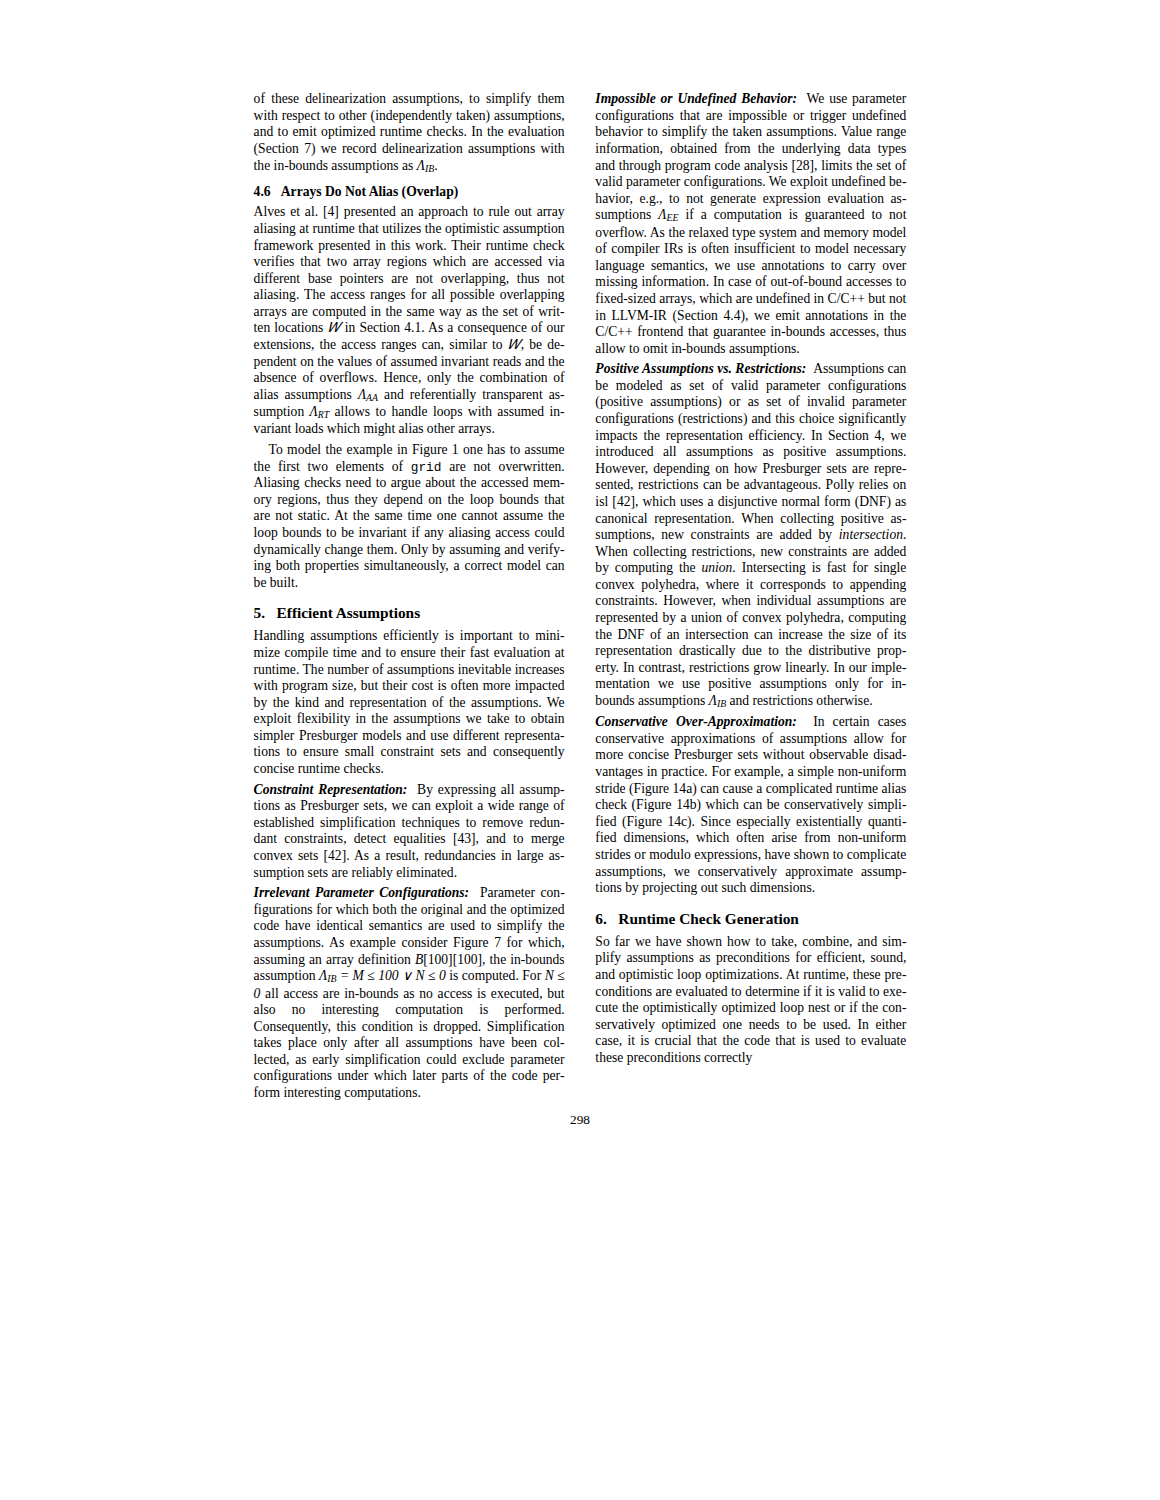of these delinearization assumptions, to simplify them with respect to other (independently taken) assumptions, and to emit optimized runtime checks. In the evaluation (Section 7) we record delinearization assumptions with the in-bounds assumptions as ΛIB.
4.6 Arrays Do Not Alias (Overlap)
Alves et al. [4] presented an approach to rule out array aliasing at runtime that utilizes the optimistic assumption framework presented in this work. Their runtime check verifies that two array regions which are accessed via different base pointers are not overlapping, thus not aliasing. The access ranges for all possible overlapping arrays are computed in the same way as the set of written locations 𝑊 in Section 4.1. As a consequence of our extensions, the access ranges can, similar to 𝑊, be dependent on the values of assumed invariant reads and the absence of overflows. Hence, only the combination of alias assumptions ΛAA and referentially transparent assumption ΛRT allows to handle loops with assumed invariant loads which might alias other arrays.
To model the example in Figure 1 one has to assume the first two elements of grid are not overwritten. Aliasing checks need to argue about the accessed memory regions, thus they depend on the loop bounds that are not static. At the same time one cannot assume the loop bounds to be invariant if any aliasing access could dynamically change them. Only by assuming and verifying both properties simultaneously, a correct model can be built.
5. Efficient Assumptions
Handling assumptions efficiently is important to minimize compile time and to ensure their fast evaluation at runtime. The number of assumptions inevitable increases with program size, but their cost is often more impacted by the kind and representation of the assumptions. We exploit flexibility in the assumptions we take to obtain simpler Presburger models and use different representations to ensure small constraint sets and consequently concise runtime checks.
Constraint Representation: By expressing all assumptions as Presburger sets, we can exploit a wide range of established simplification techniques to remove redundant constraints, detect equalities [43], and to merge convex sets [42]. As a result, redundancies in large assumption sets are reliably eliminated.
Irrelevant Parameter Configurations: Parameter configurations for which both the original and the optimized code have identical semantics are used to simplify the assumptions. As example consider Figure 7 for which, assuming an array definition B[100][100], the in-bounds assumption ΛIB = M ≤ 100 ∨ N ≤ 0 is computed. For N ≤ 0 all access are in-bounds as no access is executed, but also no interesting computation is performed. Consequently, this condition is dropped. Simplification takes place only after all assumptions have been collected, as early simplification could exclude parameter configurations under which later parts of the code perform interesting computations.
Impossible or Undefined Behavior: We use parameter configurations that are impossible or trigger undefined behavior to simplify the taken assumptions. Value range information, obtained from the underlying data types and through program code analysis [28], limits the set of valid parameter configurations. We exploit undefined behavior, e.g., to not generate expression evaluation assumptions ΛEE if a computation is guaranteed to not overflow. As the relaxed type system and memory model of compiler IRs is often insufficient to model necessary language semantics, we use annotations to carry over missing information. In case of out-of-bound accesses to fixed-sized arrays, which are undefined in C/C++ but not in LLVM-IR (Section 4.4), we emit annotations in the C/C++ frontend that guarantee in-bounds accesses, thus allow to omit in-bounds assumptions.
Positive Assumptions vs. Restrictions: Assumptions can be modeled as set of valid parameter configurations (positive assumptions) or as set of invalid parameter configurations (restrictions) and this choice significantly impacts the representation efficiency. In Section 4, we introduced all assumptions as positive assumptions. However, depending on how Presburger sets are represented, restrictions can be advantageous. Polly relies on isl [42], which uses a disjunctive normal form (DNF) as canonical representation. When collecting positive assumptions, new constraints are added by intersection. When collecting restrictions, new constraints are added by computing the union. Intersecting is fast for single convex polyhedra, where it corresponds to appending constraints. However, when individual assumptions are represented by a union of convex polyhedra, computing the DNF of an intersection can increase the size of its representation drastically due to the distributive property. In contrast, restrictions grow linearly. In our implementation we use positive assumptions only for in-bounds assumptions ΛIB and restrictions otherwise.
Conservative Over-Approximation: In certain cases conservative approximations of assumptions allow for more concise Presburger sets without observable disadvantages in practice. For example, a simple non-uniform stride (Figure 14a) can cause a complicated runtime alias check (Figure 14b) which can be conservatively simplified (Figure 14c). Since especially existentially quantified dimensions, which often arise from non-uniform strides or modulo expressions, have shown to complicate assumptions, we conservatively approximate assumptions by projecting out such dimensions.
6. Runtime Check Generation
So far we have shown how to take, combine, and simplify assumptions as preconditions for efficient, sound, and optimistic loop optimizations. At runtime, these preconditions are evaluated to determine if it is valid to execute the optimistically optimized loop nest or if the conservatively optimized one needs to be used. In either case, it is crucial that the code that is used to evaluate these preconditions correctly
298